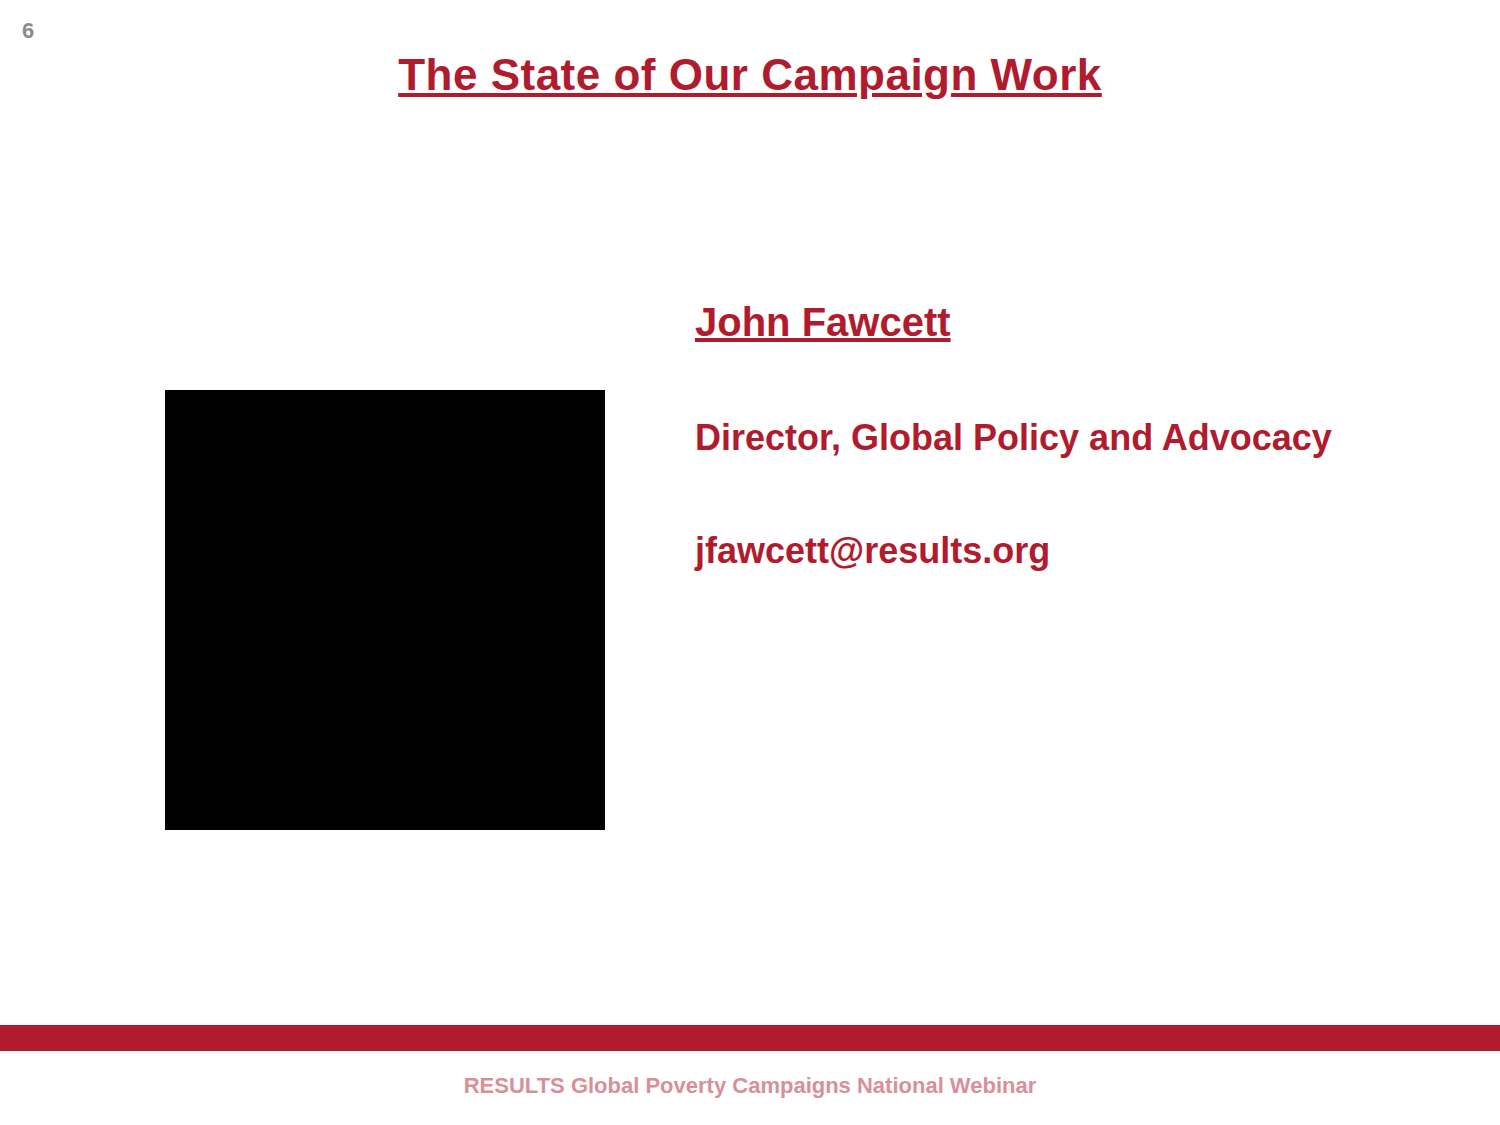6
The State of Our Campaign Work
John Fawcett
Director, Global Policy and Advocacy
jfawcett@results.org
RESULTS Global Poverty Campaigns National Webinar